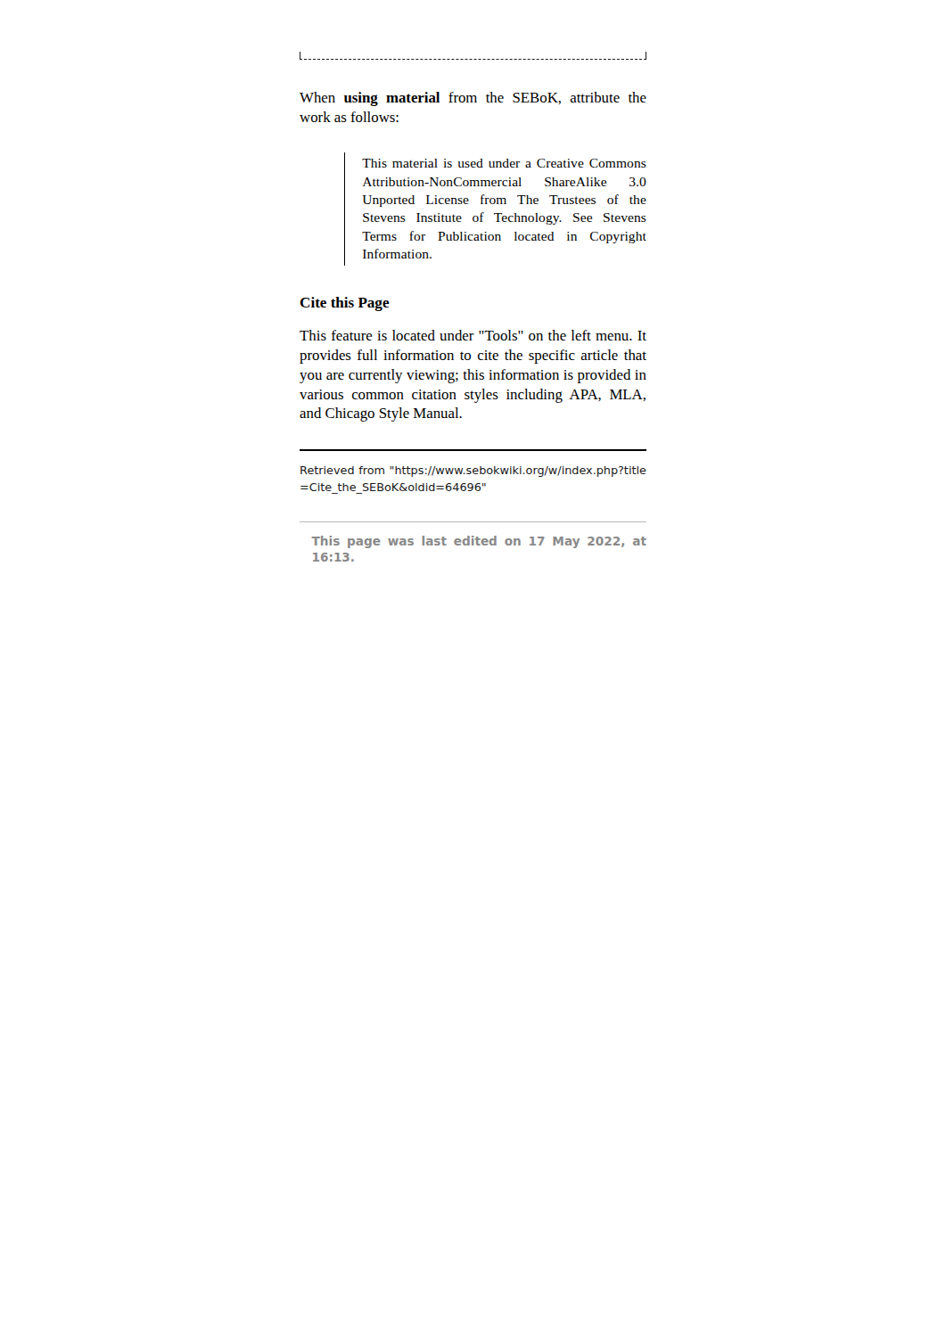When using material from the SEBoK, attribute the work as follows:
This material is used under a Creative Commons Attribution-NonCommercial ShareAlike 3.0 Unported License from The Trustees of the Stevens Institute of Technology. See Stevens Terms for Publication located in Copyright Information.
Cite this Page
This feature is located under "Tools" on the left menu. It provides full information to cite the specific article that you are currently viewing; this information is provided in various common citation styles including APA, MLA, and Chicago Style Manual.
Retrieved from "https://www.sebokwiki.org/w/index.php?title=Cite_the_SEBoK&oldid=64696"
This page was last edited on 17 May 2022, at 16:13.